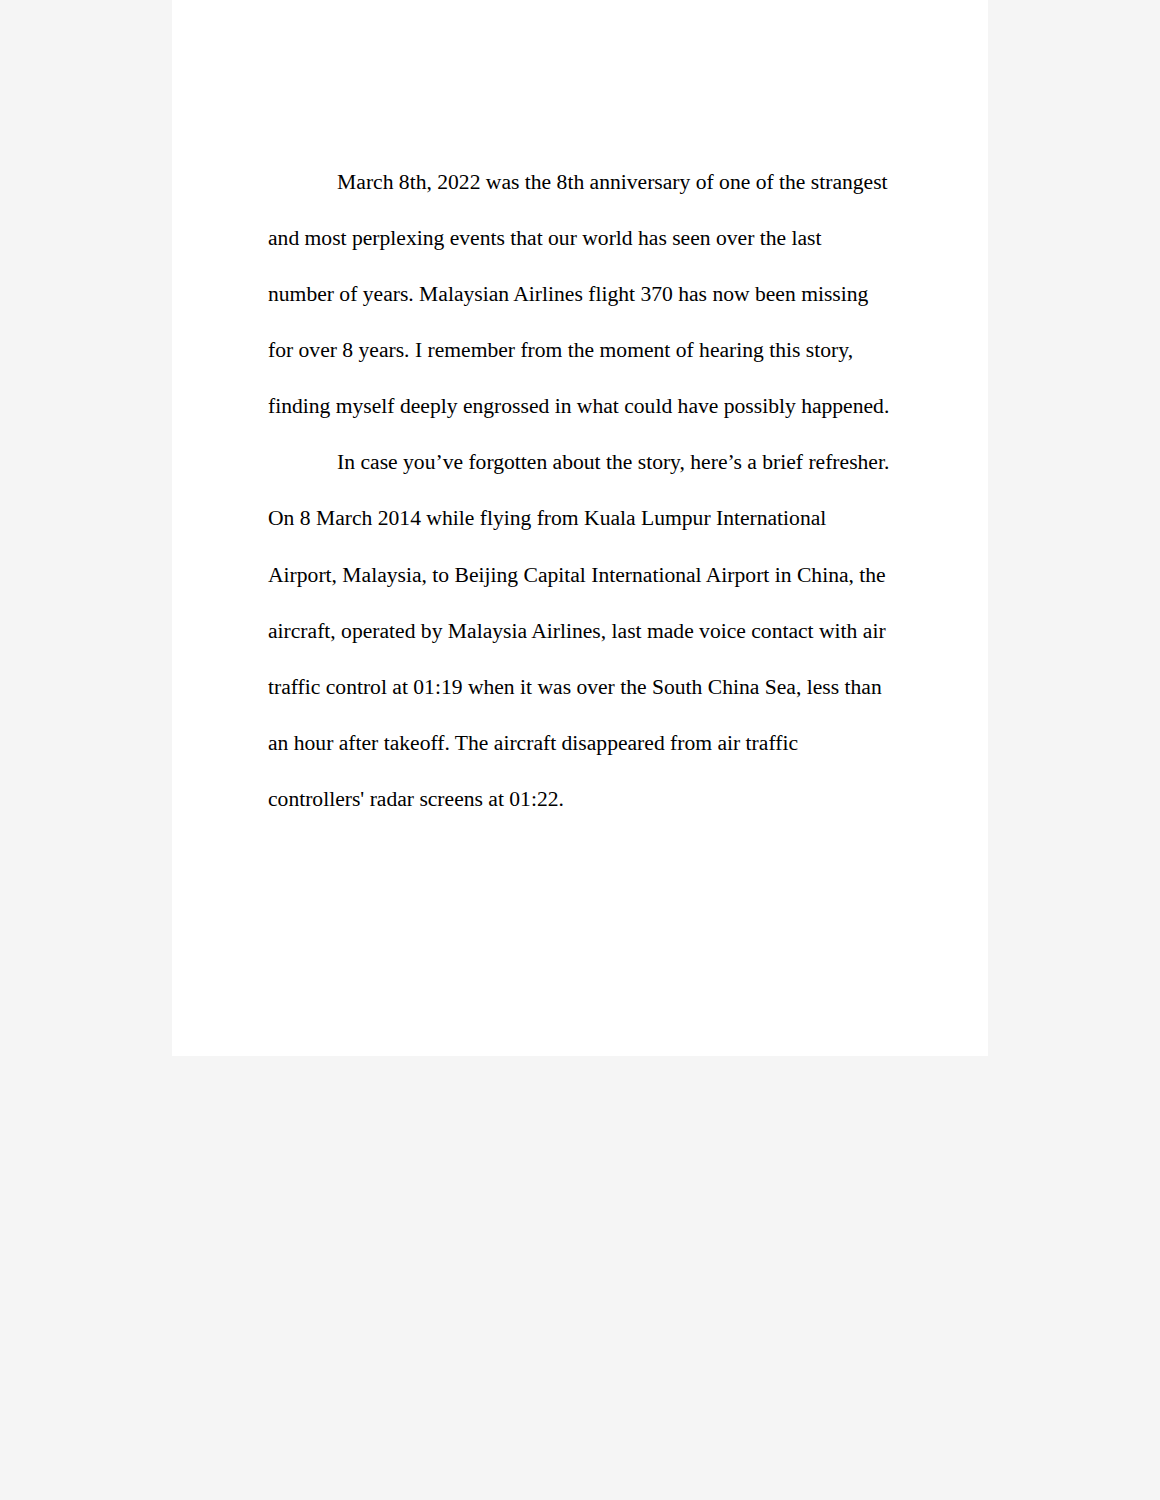March 8th, 2022 was the 8th anniversary of one of the strangest and most perplexing events that our world has seen over the last number of years. Malaysian Airlines flight 370 has now been missing for over 8 years. I remember from the moment of hearing this story, finding myself deeply engrossed in what could have possibly happened.
In case you’ve forgotten about the story, here’s a brief refresher. On 8 March 2014 while flying from Kuala Lumpur International Airport, Malaysia, to Beijing Capital International Airport in China, the aircraft, operated by Malaysia Airlines, last made voice contact with air traffic control at 01:19 when it was over the South China Sea, less than an hour after takeoff. The aircraft disappeared from air traffic controllers' radar screens at 01:22.